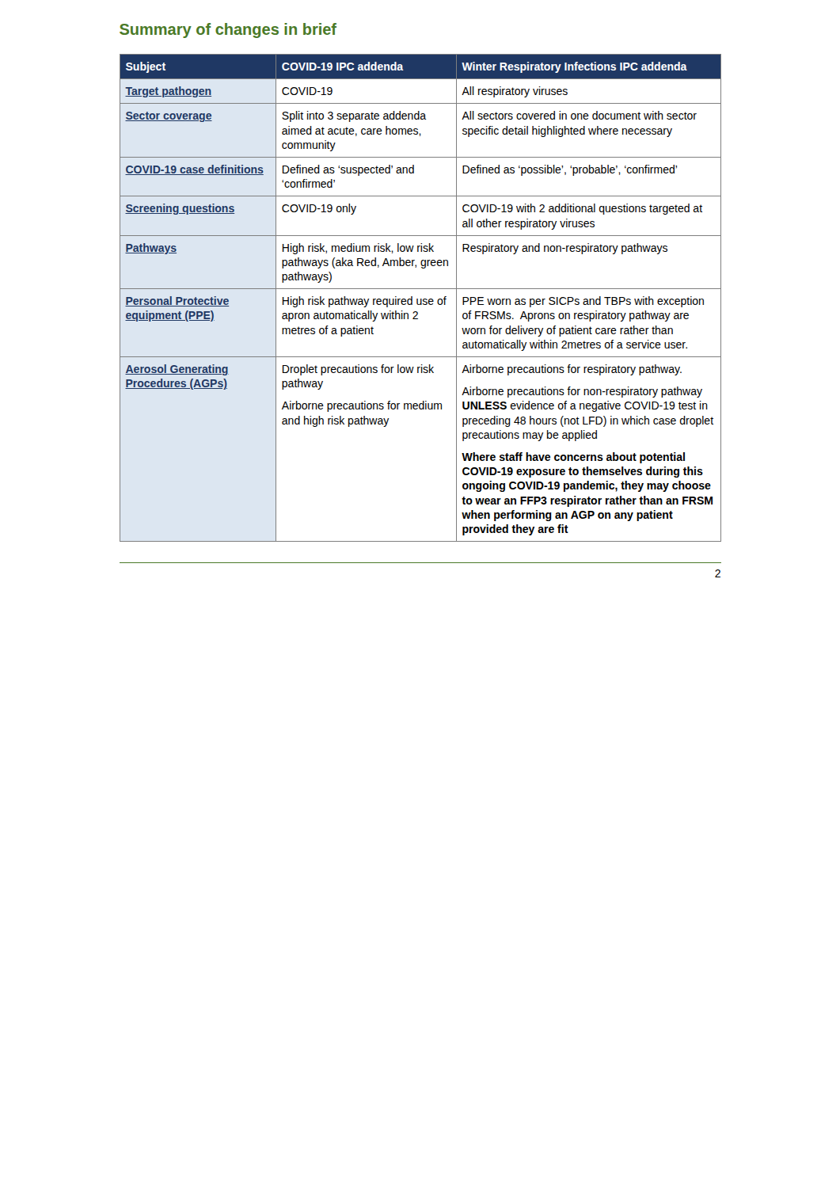Summary of changes in brief
| Subject | COVID-19 IPC addenda | Winter Respiratory Infections IPC addenda |
| --- | --- | --- |
| Target pathogen | COVID-19 | All respiratory viruses |
| Sector coverage | Split into 3 separate addenda aimed at acute, care homes, community | All sectors covered in one document with sector specific detail highlighted where necessary |
| COVID-19 case definitions | Defined as ‘suspected’ and ‘confirmed’ | Defined as ‘possible’, ‘probable’, ‘confirmed’ |
| Screening questions | COVID-19 only | COVID-19 with 2 additional questions targeted at all other respiratory viruses |
| Pathways | High risk, medium risk, low risk pathways (aka Red, Amber, green pathways) | Respiratory and non-respiratory pathways |
| Personal Protective equipment (PPE) | High risk pathway required use of apron automatically within 2 metres of a patient | PPE worn as per SICPs and TBPs with exception of FRSMs. Aprons on respiratory pathway are worn for delivery of patient care rather than automatically within 2metres of a service user. |
| Aerosol Generating Procedures (AGPs) | Droplet precautions for low risk pathway Airborne precautions for medium and high risk pathway | Airborne precautions for respiratory pathway. Airborne precautions for non-respiratory pathway UNLESS evidence of a negative COVID-19 test in preceding 48 hours (not LFD) in which case droplet precautions may be applied Where staff have concerns about potential COVID-19 exposure to themselves during this ongoing COVID-19 pandemic, they may choose to wear an FFP3 respirator rather than an FRSM when performing an AGP on any patient provided they are fit |
2